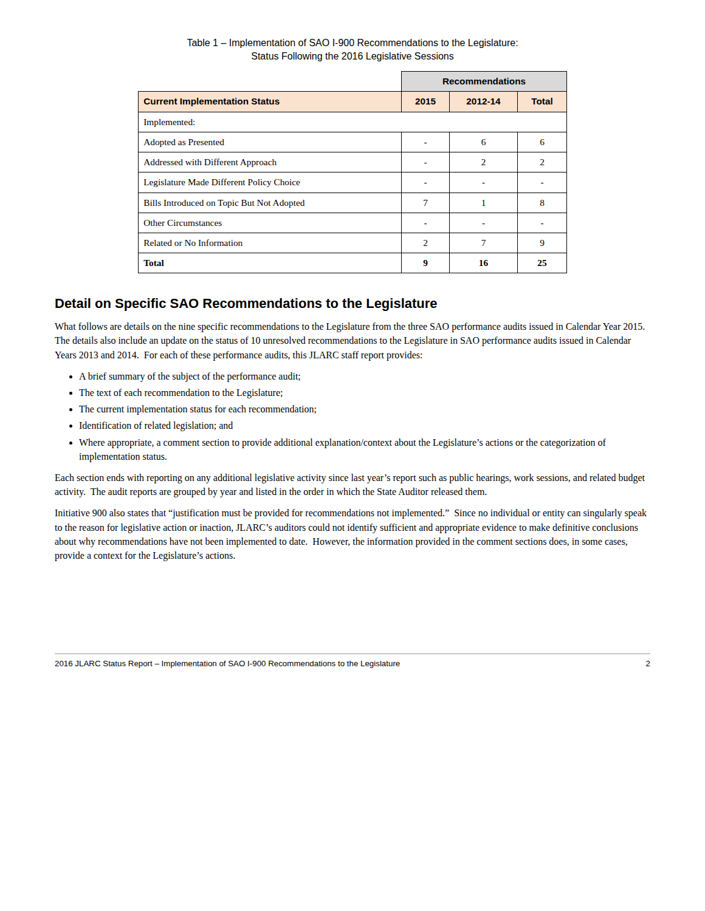Table 1 – Implementation of SAO I-900 Recommendations to the Legislature:
Status Following the 2016 Legislative Sessions
| | Recommendations |
| --- | --- |
| Current Implementation Status | 2015 | 2012-14 | Total |
| Implemented: |
| Adopted as Presented | - | 6 | 6 |
| Addressed with Different Approach | - | 2 | 2 |
| Legislature Made Different Policy Choice | - | - | - |
| Bills Introduced on Topic But Not Adopted | 7 | 1 | 8 |
| Other Circumstances | - | - | - |
| Related or No Information | 2 | 7 | 9 |
| Total | 9 | 16 | 25 |
Detail on Specific SAO Recommendations to the Legislature
What follows are details on the nine specific recommendations to the Legislature from the three SAO performance audits issued in Calendar Year 2015. The details also include an update on the status of 10 unresolved recommendations to the Legislature in SAO performance audits issued in Calendar Years 2013 and 2014. For each of these performance audits, this JLARC staff report provides:
A brief summary of the subject of the performance audit;
The text of each recommendation to the Legislature;
The current implementation status for each recommendation;
Identification of related legislation; and
Where appropriate, a comment section to provide additional explanation/context about the Legislature’s actions or the categorization of implementation status.
Each section ends with reporting on any additional legislative activity since last year’s report such as public hearings, work sessions, and related budget activity. The audit reports are grouped by year and listed in the order in which the State Auditor released them.
Initiative 900 also states that “justification must be provided for recommendations not implemented.” Since no individual or entity can singularly speak to the reason for legislative action or inaction, JLARC’s auditors could not identify sufficient and appropriate evidence to make definitive conclusions about why recommendations have not been implemented to date. However, the information provided in the comment sections does, in some cases, provide a context for the Legislature’s actions.
2016 JLARC Status Report – Implementation of SAO I-900 Recommendations to the Legislature 2